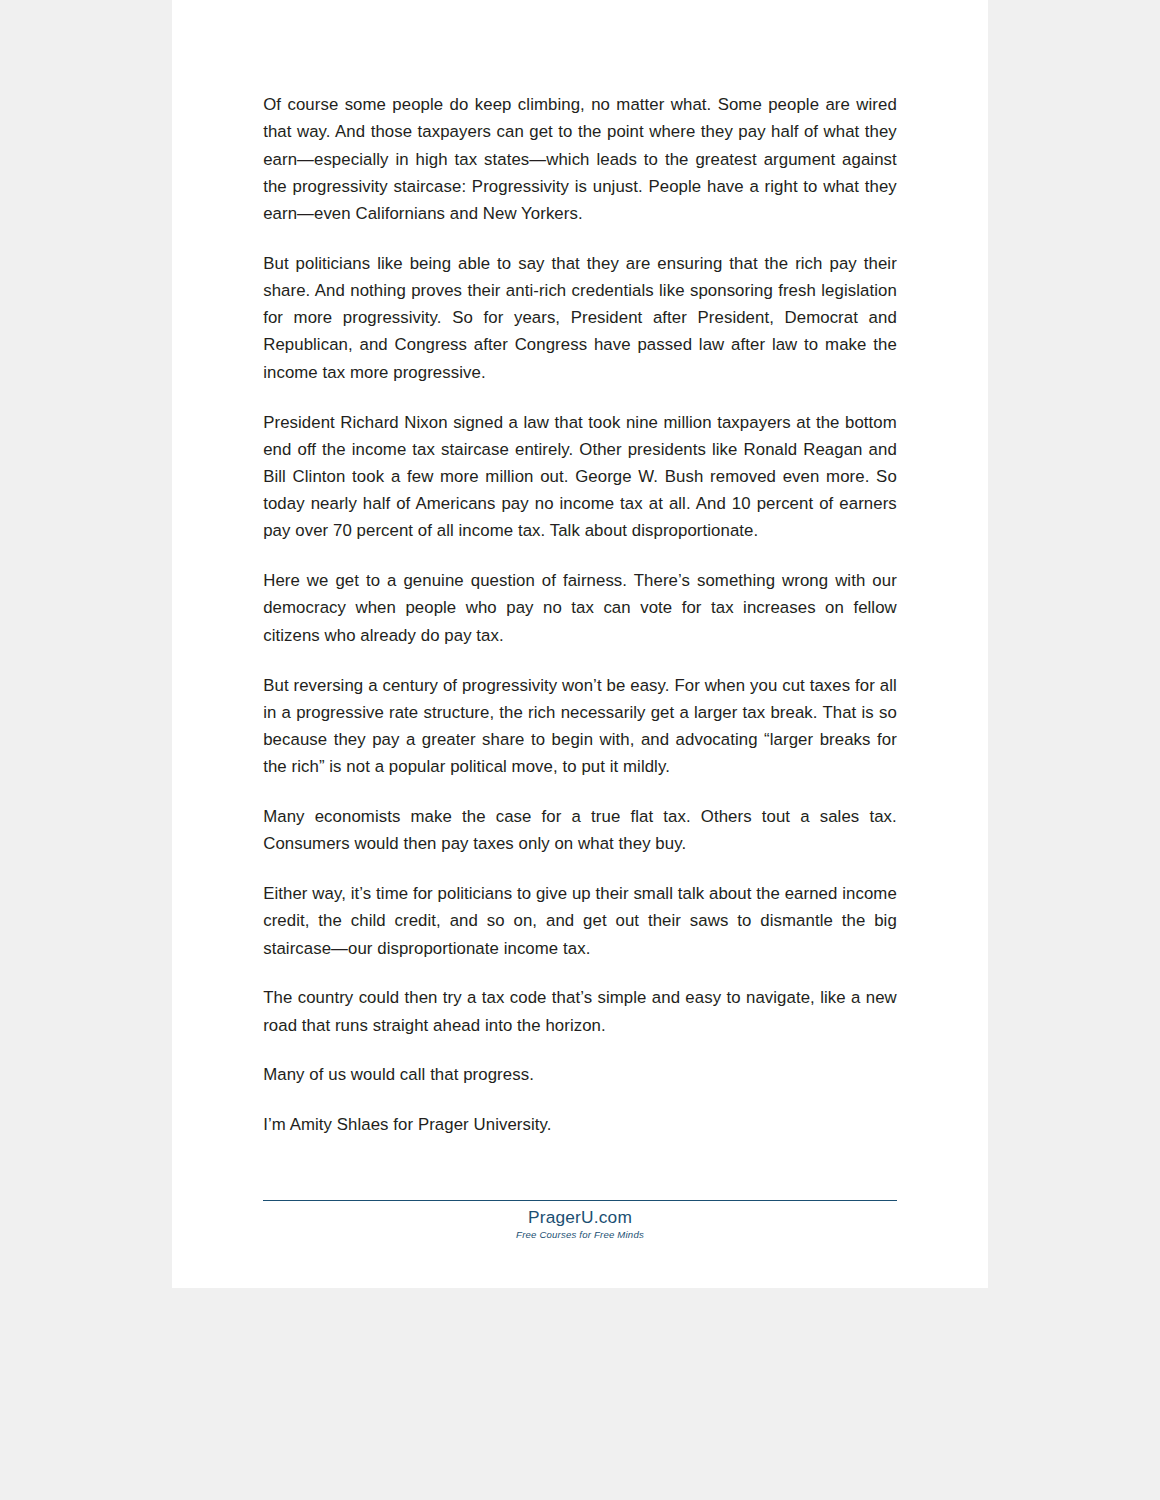Of course some people do keep climbing, no matter what. Some people are wired that way. And those taxpayers can get to the point where they pay half of what they earn—especially in high tax states—which leads to the greatest argument against the progressivity staircase: Progressivity is unjust. People have a right to what they earn—even Californians and New Yorkers.
But politicians like being able to say that they are ensuring that the rich pay their share. And nothing proves their anti-rich credentials like sponsoring fresh legislation for more progressivity. So for years, President after President, Democrat and Republican, and Congress after Congress have passed law after law to make the income tax more progressive.
President Richard Nixon signed a law that took nine million taxpayers at the bottom end off the income tax staircase entirely. Other presidents like Ronald Reagan and Bill Clinton took a few more million out. George W. Bush removed even more. So today nearly half of Americans pay no income tax at all. And 10 percent of earners pay over 70 percent of all income tax. Talk about disproportionate.
Here we get to a genuine question of fairness. There’s something wrong with our democracy when people who pay no tax can vote for tax increases on fellow citizens who already do pay tax.
But reversing a century of progressivity won’t be easy. For when you cut taxes for all in a progressive rate structure, the rich necessarily get a larger tax break. That is so because they pay a greater share to begin with, and advocating “larger breaks for the rich” is not a popular political move, to put it mildly.
Many economists make the case for a true flat tax. Others tout a sales tax. Consumers would then pay taxes only on what they buy.
Either way, it’s time for politicians to give up their small talk about the earned income credit, the child credit, and so on, and get out their saws to dismantle the big staircase—our disproportionate income tax.
The country could then try a tax code that’s simple and easy to navigate, like a new road that runs straight ahead into the horizon.
Many of us would call that progress.
I’m Amity Shlaes for Prager University.
Prager U.com
Free Courses for Free Minds